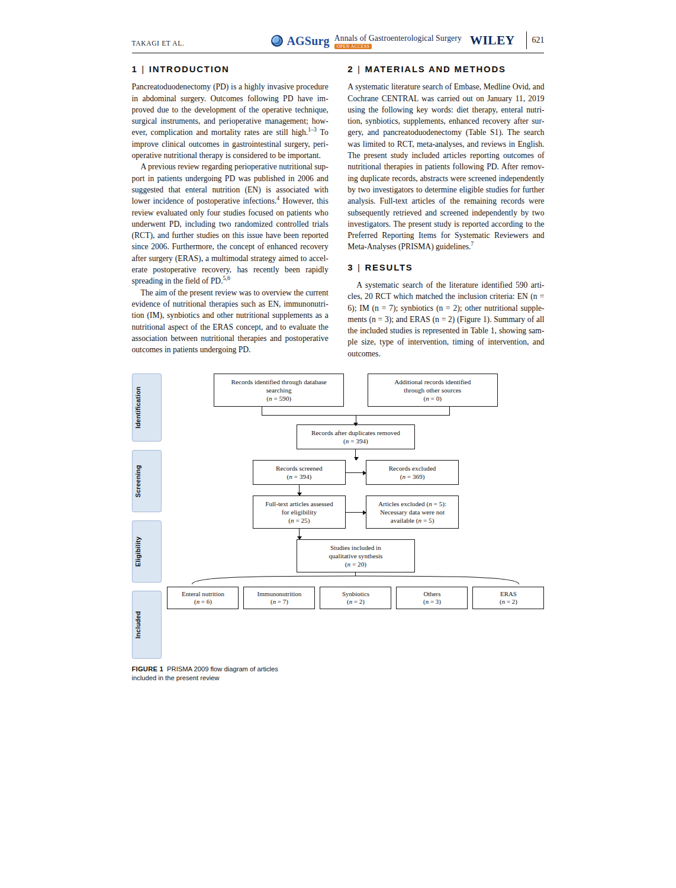TAKAGI ET AL.
AGSurg
Annals of Gastroenterological Surgery
Open Access
WILEY
621
1|INTRODUCTION
Pancreatoduodenectomy (PD) is a highly invasive procedure in abdominal surgery. Outcomes following PD have improved due to the development of the operative technique, surgical instruments, and perioperative management; however, complication and mortality rates are still high.1–3 To improve clinical outcomes in gastrointestinal surgery, perioperative nutritional therapy is considered to be important.
A previous review regarding perioperative nutritional support in patients undergoing PD was published in 2006 and suggested that enteral nutrition (EN) is associated with lower incidence of postoperative infections.4 However, this review evaluated only four studies focused on patients who underwent PD, including two randomized controlled trials (RCT), and further studies on this issue have been reported since 2006. Furthermore, the concept of enhanced recovery after surgery (ERAS), a multimodal strategy aimed to accelerate postoperative recovery, has recently been rapidly spreading in the field of PD.5,6
The aim of the present review was to overview the current evidence of nutritional therapies such as EN, immunonutrition (IM), synbiotics and other nutritional supplements as a nutritional aspect of the ERAS concept, and to evaluate the association between nutritional therapies and postoperative outcomes in patients undergoing PD.
2|MATERIALS AND METHODS
A systematic literature search of Embase, Medline Ovid, and Cochrane CENTRAL was carried out on January 11, 2019 using the following key words: diet therapy, enteral nutrition, synbiotics, supplements, enhanced recovery after surgery, and pancreatoduodenectomy (Table S1). The search was limited to RCT, meta-analyses, and reviews in English. The present study included articles reporting outcomes of nutritional therapies in patients following PD. After removing duplicate records, abstracts were screened independently by two investigators to determine eligible studies for further analysis. Full-text articles of the remaining records were subsequently retrieved and screened independently by two investigators. The present study is reported according to the Preferred Reporting Items for Systematic Reviewers and Meta-Analyses (PRISMA) guidelines.7
3|RESULTS
A systematic search of the literature identified 590 articles, 20 RCT which matched the inclusion criteria: EN (n = 6); IM (n = 7); synbiotics (n = 2); other nutritional supplements (n = 3); and ERAS (n = 2) (Figure 1). Summary of all the included studies is represented in Table 1, showing sample size, type of intervention, timing of intervention, and outcomes.
Identification
Screening
Eligibility
Included
Records identified through database
searching
(n = 590)
Additional records identified
through other sources
(n = 0)
Records after duplicates removed
(n = 394)
Records screened
(n = 394)
Records excluded
(n = 369)
Full-text articles assessed
for eligibility
(n = 25)
Articles excluded (n = 5):
Necessary data were not
available (n = 5)
Studies included in
qualitative synthesis
(n = 20)
Enteral nutrition
(n = 6)
Immunonutrition
(n = 7)
Synbiotics
(n = 2)
Others
(n = 3)
ERAS
(n = 2)
FIGURE 1 PRISMA 2009 flow diagram of articles included in the present review